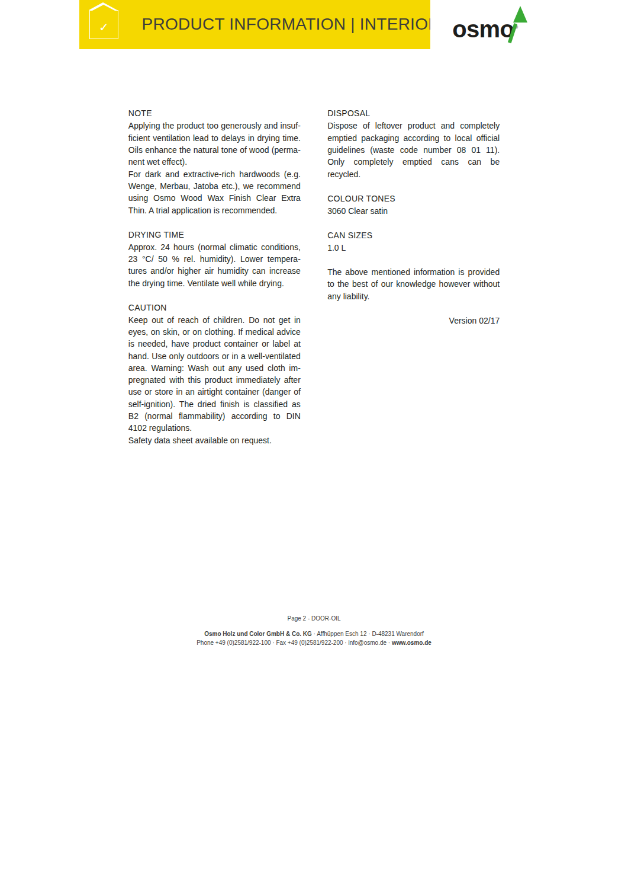✓
PRODUCT INFORMATION | INTERIOR
osmo®
NOTE
Applying the product too generously and insufficient ventilation lead to delays in drying time. Oils enhance the natural tone of wood (permanent wet effect).
For dark and extractive-rich hardwoods (e.g. Wenge, Merbau, Jatoba etc.), we recommend using Osmo Wood Wax Finish Clear Extra Thin. A trial application is recommended.
DRYING TIME
Approx. 24 hours (normal climatic conditions, 23 °C/ 50 % rel. humidity). Lower temperatures and/or higher air humidity can increase the drying time. Ventilate well while drying.
CAUTION
Keep out of reach of children. Do not get in eyes, on skin, or on clothing. If medical advice is needed, have product container or label at hand. Use only outdoors or in a well-ventilated area. Warning: Wash out any used cloth impregnated with this product immediately after use or store in an airtight container (danger of self-ignition). The dried finish is classified as B2 (normal flammability) according to DIN 4102 regulations.
Safety data sheet available on request.
DISPOSAL
Dispose of leftover product and completely emptied packaging according to local official guidelines (waste code number 08 01 11). Only completely emptied cans can be recycled.
COLOUR TONES
3060 Clear satin
CAN SIZES
1.0 L
The above mentioned information is provided to the best of our knowledge however without any liability.
Version 02/17
Page 2 - DOOR-OIL
Osmo Holz und Color GmbH & Co. KG · Affhüppen Esch 12 · D-48231 Warendorf
Phone +49 (0)2581/922-100 · Fax +49 (0)2581/922-200 · info@osmo.de · www.osmo.de